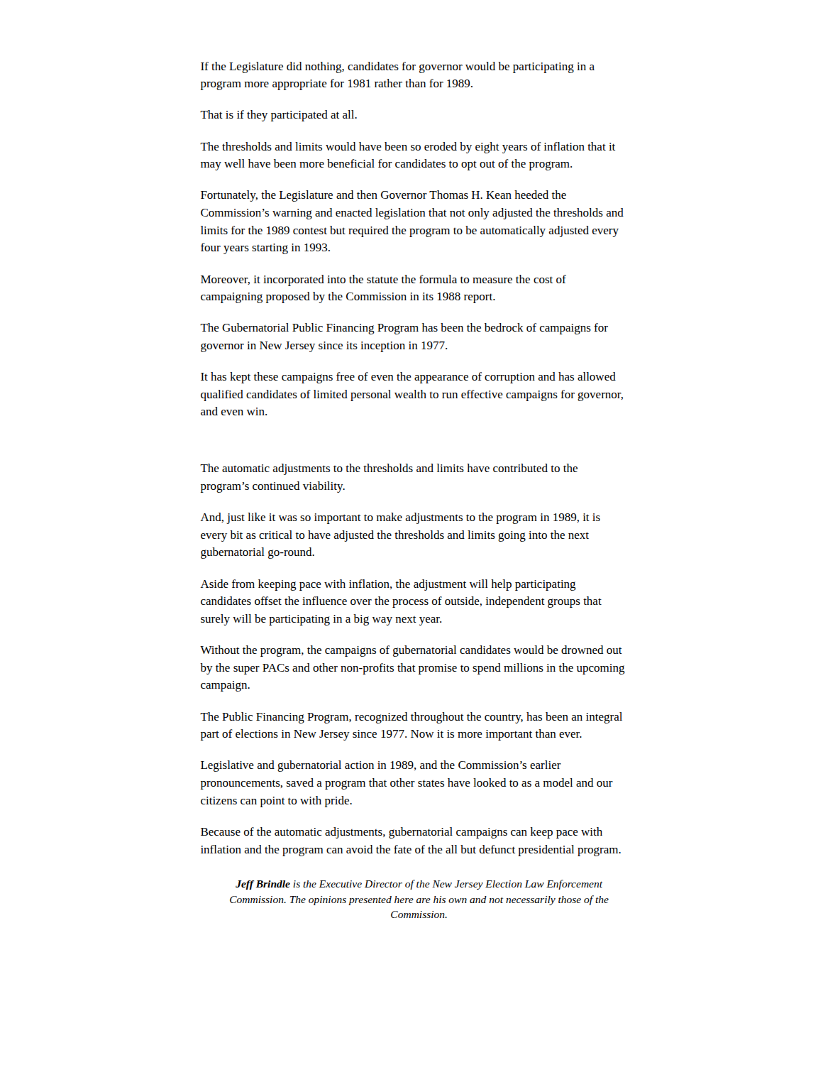If the Legislature did nothing, candidates for governor would be participating in a program more appropriate for 1981 rather than for 1989.
That is if they participated at all.
The thresholds and limits would have been so eroded by eight years of inflation that it may well have been more beneficial for candidates to opt out of the program.
Fortunately, the Legislature and then Governor Thomas H. Kean heeded the Commission’s warning and enacted legislation that not only adjusted the thresholds and limits for the 1989 contest but required the program to be automatically adjusted every four years starting in 1993.
Moreover, it incorporated into the statute the formula to measure the cost of campaigning proposed by the Commission in its 1988 report.
The Gubernatorial Public Financing Program has been the bedrock of campaigns for governor in New Jersey since its inception in 1977.
It has kept these campaigns free of even the appearance of corruption and has allowed qualified candidates of limited personal wealth to run effective campaigns for governor, and even win.
The automatic adjustments to the thresholds and limits have contributed to the program’s continued viability.
And, just like it was so important to make adjustments to the program in 1989, it is every bit as critical to have adjusted the thresholds and limits going into the next gubernatorial go-round.
Aside from keeping pace with inflation, the adjustment will help participating candidates offset the influence over the process of outside, independent groups that surely will be participating in a big way next year.
Without the program, the campaigns of gubernatorial candidates would be drowned out by the super PACs and other non-profits that promise to spend millions in the upcoming campaign.
The Public Financing Program, recognized throughout the country, has been an integral part of elections in New Jersey since 1977. Now it is more important than ever.
Legislative and gubernatorial action in 1989, and the Commission’s earlier pronouncements, saved a program that other states have looked to as a model and our citizens can point to with pride.
Because of the automatic adjustments, gubernatorial campaigns can keep pace with inflation and the program can avoid the fate of the all but defunct presidential program.
Jeff Brindle is the Executive Director of the New Jersey Election Law Enforcement Commission. The opinions presented here are his own and not necessarily those of the Commission.